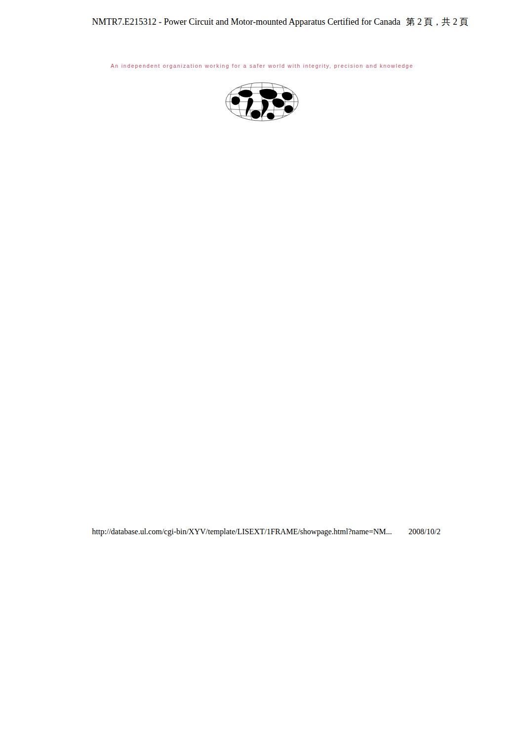NMTR7.E215312 - Power Circuit and Motor-mounted Apparatus Certified for Canada第 2 頁，共 2 頁
An independent organization working for a safer world with integrity, precision and knowledge
http://database.ul.com/cgi-bin/XYV/template/LISEXT/1FRAME/showpage.html?name=NM...2008/10/2